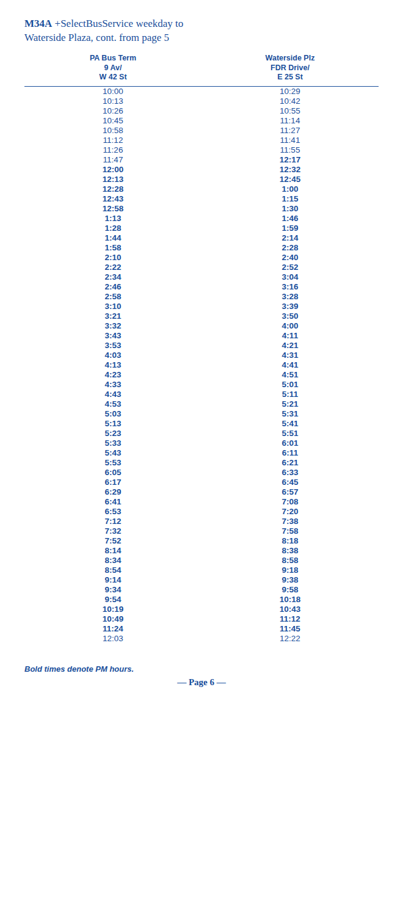M34A +SelectBusService weekday to
Waterside Plaza, cont. from page 5
| PA Bus Term 9 Av/ W 42 St | Waterside Plz FDR Drive/ E 25 St |
| --- | --- |
| 10:00 | 10:29 |
| 10:13 | 10:42 |
| 10:26 | 10:55 |
| 10:45 | 11:14 |
| 10:58 | 11:27 |
| 11:12 | 11:41 |
| 11:26 | 11:55 |
| 11:47 | 12:17 |
| 12:00 | 12:32 |
| 12:13 | 12:45 |
| 12:28 | 1:00 |
| 12:43 | 1:15 |
| 12:58 | 1:30 |
| 1:13 | 1:46 |
| 1:28 | 1:59 |
| 1:44 | 2:14 |
| 1:58 | 2:28 |
| 2:10 | 2:40 |
| 2:22 | 2:52 |
| 2:34 | 3:04 |
| 2:46 | 3:16 |
| 2:58 | 3:28 |
| 3:10 | 3:39 |
| 3:21 | 3:50 |
| 3:32 | 4:00 |
| 3:43 | 4:11 |
| 3:53 | 4:21 |
| 4:03 | 4:31 |
| 4:13 | 4:41 |
| 4:23 | 4:51 |
| 4:33 | 5:01 |
| 4:43 | 5:11 |
| 4:53 | 5:21 |
| 5:03 | 5:31 |
| 5:13 | 5:41 |
| 5:23 | 5:51 |
| 5:33 | 6:01 |
| 5:43 | 6:11 |
| 5:53 | 6:21 |
| 6:05 | 6:33 |
| 6:17 | 6:45 |
| 6:29 | 6:57 |
| 6:41 | 7:08 |
| 6:53 | 7:20 |
| 7:12 | 7:38 |
| 7:32 | 7:58 |
| 7:52 | 8:18 |
| 8:14 | 8:38 |
| 8:34 | 8:58 |
| 8:54 | 9:18 |
| 9:14 | 9:38 |
| 9:34 | 9:58 |
| 9:54 | 10:18 |
| 10:19 | 10:43 |
| 10:49 | 11:12 |
| 11:24 | 11:45 |
| 12:03 | 12:22 |
Bold times denote PM hours.
— Page 6 —